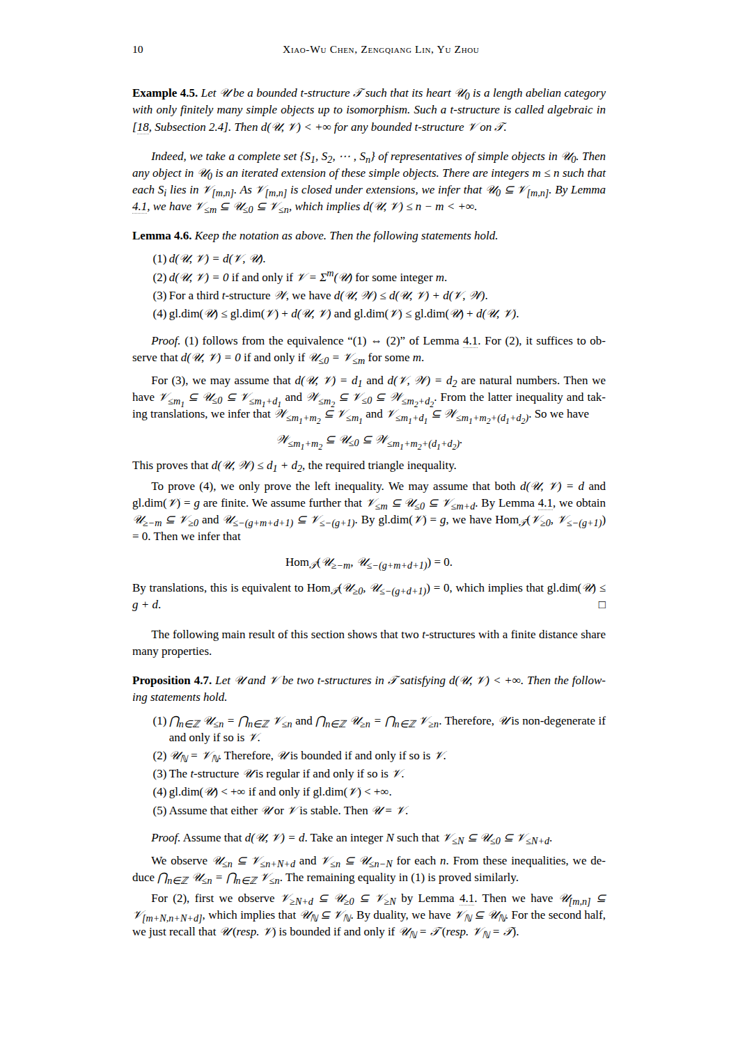10 Xiao-Wu Chen, Zengqiang Lin, Yu Zhou
Example 4.5. Let 𝒰 be a bounded t-structure 𝒯 such that its heart 𝒰0 is a length abelian category with only finitely many simple objects up to isomorphism. Such a t-structure is called algebraic in [18, Subsection 2.4]. Then d(𝒰, 𝒱) < +∞ for any bounded t-structure 𝒱 on 𝒯.
Indeed, we take a complete set {S1, S2, ⋯ , Sn} of representatives of simple objects in 𝒰0. Then any object in 𝒰0 is an iterated extension of these simple objects. There are integers m ≤ n such that each Si lies in 𝒱[m,n]. As 𝒱[m,n] is closed under extensions, we infer that 𝒰0 ⊆ 𝒱[m,n]. By Lemma 4.1, we have 𝒱≤m ⊆ 𝒰≤0 ⊆ 𝒱≤n, which implies d(𝒰, 𝒱) ≤ n − m < +∞.
Lemma 4.6. Keep the notation as above. Then the following statements hold.
(1) d(𝒰, 𝒱) = d(𝒱, 𝒰).
(2) d(𝒰, 𝒱) = 0 if and only if 𝒱 = Σm(𝒰) for some integer m.
(3) For a third t-structure 𝒲, we have d(𝒰, 𝒲) ≤ d(𝒰, 𝒱) + d(𝒱, 𝒲).
(4) gl.dim(𝒰) ≤ gl.dim(𝒱) + d(𝒰, 𝒱) and gl.dim(𝒱) ≤ gl.dim(𝒰) + d(𝒰, 𝒱).
Proof. (1) follows from the equivalence “(1) ⇔ (2)” of Lemma 4.1. For (2), it suffices to observe that d(𝒰, 𝒱) = 0 if and only if 𝒰≤0 = 𝒱≤m for some m.
For (3), we may assume that d(𝒰, 𝒱) = d1 and d(𝒱, 𝒲) = d2 are natural numbers. Then we have 𝒱≤m1 ⊆ 𝒰≤0 ⊆ 𝒱≤m1+d1 and 𝒲≤m2 ⊆ 𝒱≤0 ⊆ 𝒲≤m2+d2. From the latter inequality and taking translations, we infer that 𝒲≤m1+m2 ⊆ 𝒱≤m1 and 𝒱≤m1+d1 ⊆ 𝒲≤m1+m2+(d1+d2). So we have
𝒲≤m1+m2 ⊆ 𝒰≤0 ⊆ 𝒲≤m1+m2+(d1+d2).
This proves that d(𝒰, 𝒲) ≤ d1 + d2, the required triangle inequality.
To prove (4), we only prove the left inequality. We may assume that both d(𝒰, 𝒱) = d and gl.dim(𝒱) = g are finite. We assume further that 𝒱≤m ⊆ 𝒰≤0 ⊆ 𝒱≤m+d. By Lemma 4.1, we obtain 𝒰≥−m ⊆ 𝒱≥0 and 𝒰≤−(g+m+d+1) ⊆ 𝒱≤−(g+1). By gl.dim(𝒱) = g, we have Hom𝒯(𝒱≥0, 𝒱≤−(g+1)) = 0. Then we infer that
Hom𝒯(𝒰≥−m, 𝒰≤−(g+m+d+1)) = 0.
By translations, this is equivalent to Hom𝒯(𝒰≥0, 𝒰≤−(g+d+1)) = 0, which implies that gl.dim(𝒰) ≤ g + d. □
The following main result of this section shows that two t-structures with a finite distance share many properties.
Proposition 4.7. Let 𝒰 and 𝒱 be two t-structures in 𝒯 satisfying d(𝒰, 𝒱) < +∞. Then the following statements hold.
(1) ⋂n∈ℤ 𝒰≤n = ⋂n∈ℤ 𝒱≤n and ⋂n∈ℤ 𝒰≥n = ⋂n∈ℤ 𝒱≥n. Therefore, 𝒰 is non-degenerate if and only if so is 𝒱.
(2) 𝒰ℕ = 𝒱ℕ. Therefore, 𝒰 is bounded if and only if so is 𝒱.
(3) The t-structure 𝒰 is regular if and only if so is 𝒱.
(4) gl.dim(𝒰) < +∞ if and only if gl.dim(𝒱) < +∞.
(5) Assume that either 𝒰 or 𝒱 is stable. Then 𝒰 = 𝒱.
Proof. Assume that d(𝒰, 𝒱) = d. Take an integer N such that 𝒱≤N ⊆ 𝒰≤0 ⊆ 𝒱≤N+d.
We observe 𝒰≤n ⊆ 𝒱≤n+N+d and 𝒱≤n ⊆ 𝒰≤n−N for each n. From these inequalities, we deduce ⋂n∈ℤ 𝒰≤n = ⋂n∈ℤ 𝒱≤n. The remaining equality in (1) is proved similarly.
For (2), first we observe 𝒱≥N+d ⊆ 𝒰≥0 ⊆ 𝒱≥N by Lemma 4.1. Then we have 𝒰[m,n] ⊆ 𝒱[m+N,n+N+d], which implies that 𝒰ℕ ⊆ 𝒱ℕ. By duality, we have 𝒱ℕ ⊆ 𝒰ℕ. For the second half, we just recall that 𝒰 (resp. 𝒱) is bounded if and only if 𝒰ℕ = 𝒯 (resp. 𝒱ℕ = 𝒯).